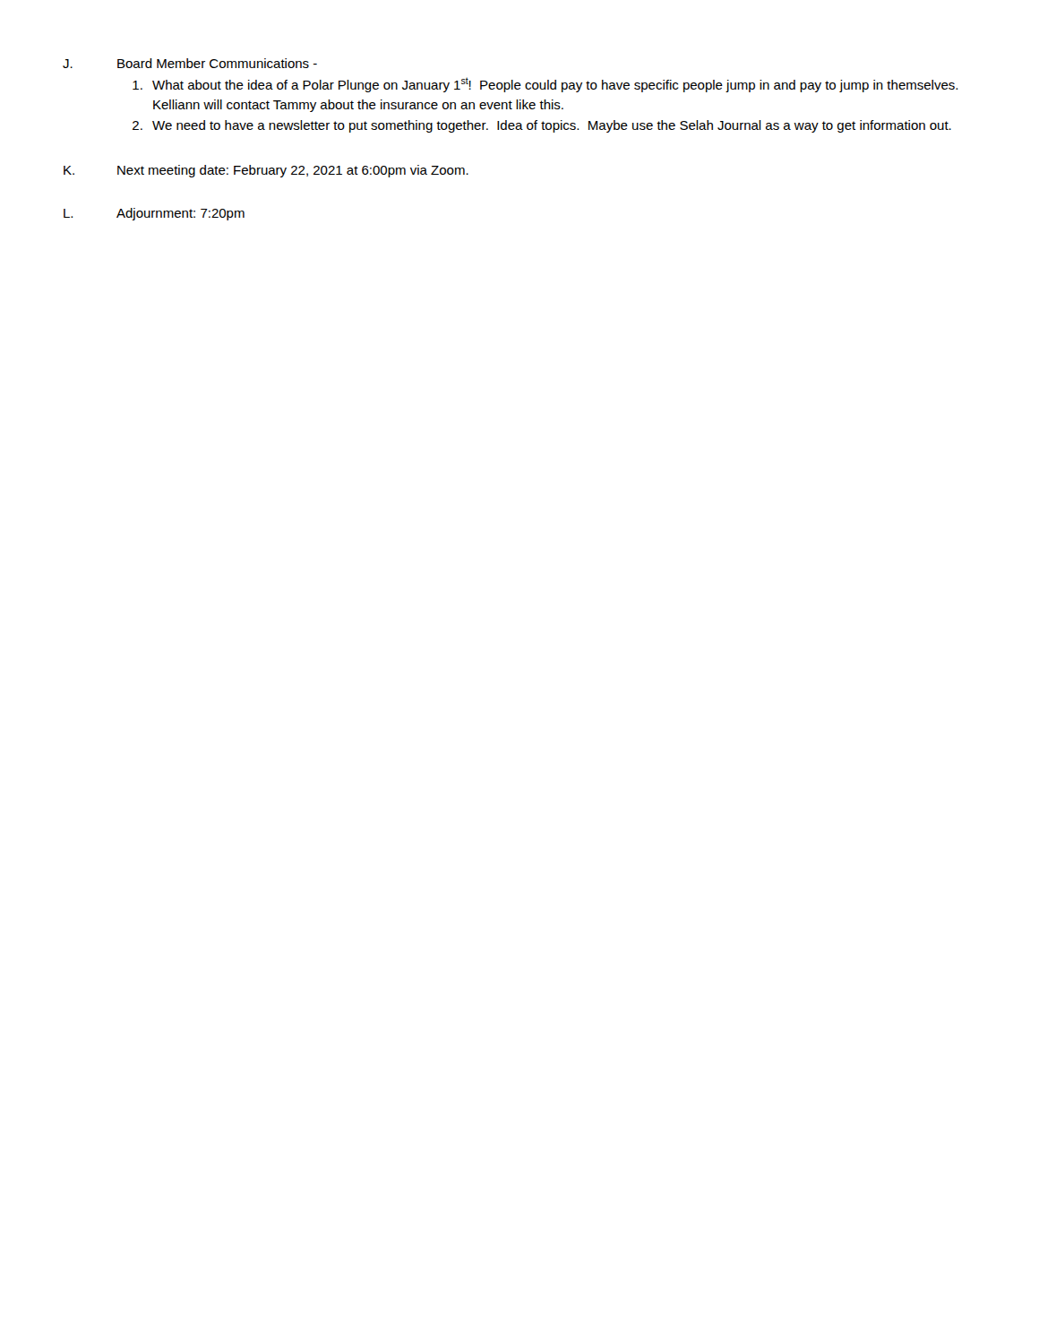J.
Board Member Communications -
What about the idea of a Polar Plunge on January 1st! People could pay to have specific people jump in and pay to jump in themselves. Kelliann will contact Tammy about the insurance on an event like this.
We need to have a newsletter to put something together. Idea of topics. Maybe use the Selah Journal as a way to get information out.
K.
Next meeting date: February 22, 2021 at 6:00pm via Zoom.
L.
Adjournment: 7:20pm